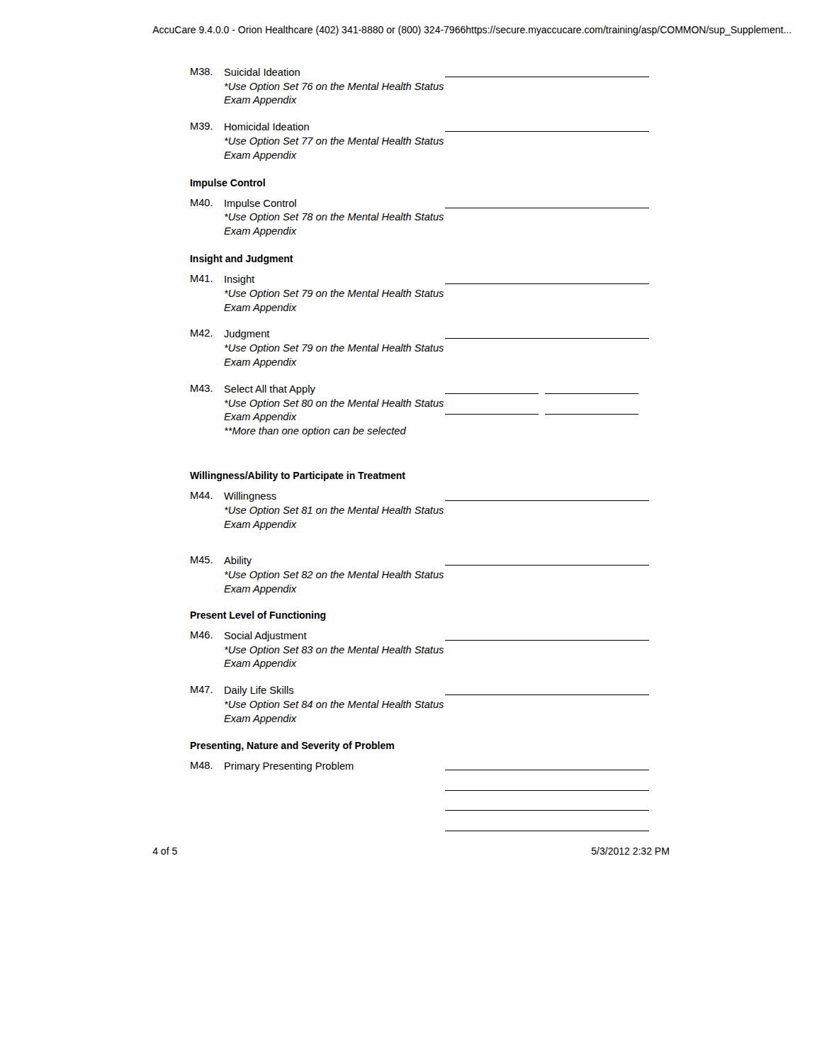AccuCare 9.4.0.0 - Orion Healthcare (402) 341-8880 or (800) 324-7966
https://secure.myaccucare.com/training/asp/COMMON/sup_Supplement...
M38.
Suicidal Ideation
*Use Option Set 76 on the Mental Health Status Exam Appendix
M39.
Homicidal Ideation
*Use Option Set 77 on the Mental Health Status Exam Appendix
Impulse Control
M40.
Impulse Control
*Use Option Set 78 on the Mental Health Status Exam Appendix
Insight and Judgment
M41.
Insight
*Use Option Set 79 on the Mental Health Status Exam Appendix
M42.
Judgment
*Use Option Set 79 on the Mental Health Status Exam Appendix
M43.
Select All that Apply
*Use Option Set 80 on the Mental Health Status Exam Appendix
**More than one option can be selected
Willingness/Ability to Participate in Treatment
M44.
Willingness
*Use Option Set 81 on the Mental Health Status Exam Appendix
M45.
Ability
*Use Option Set 82 on the Mental Health Status Exam Appendix
Present Level of Functioning
M46.
Social Adjustment
*Use Option Set 83 on the Mental Health Status Exam Appendix
M47.
Daily Life Skills
*Use Option Set 84 on the Mental Health Status Exam Appendix
Presenting, Nature and Severity of Problem
M48.
Primary Presenting Problem
4 of 5
5/3/2012 2:32 PM